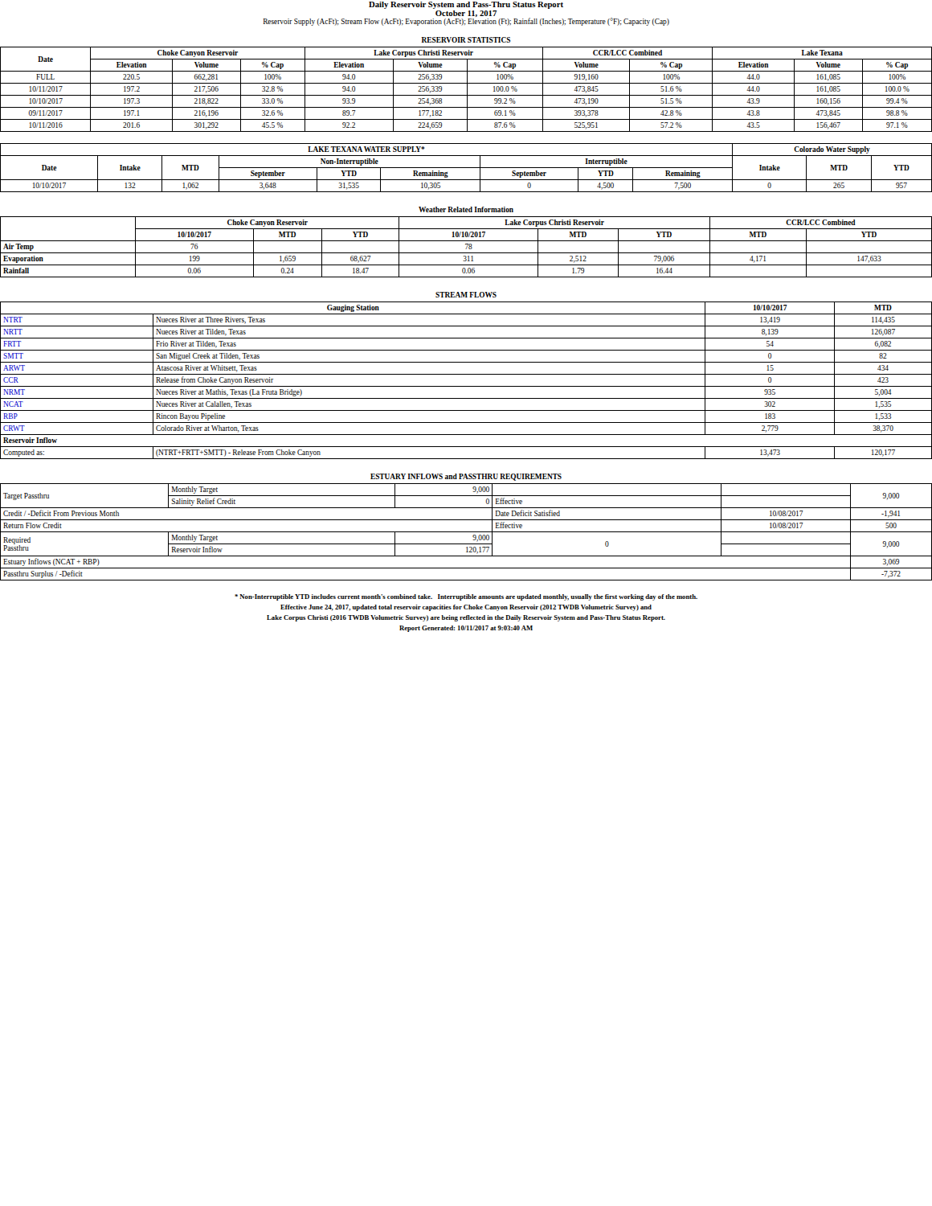Daily Reservoir System and Pass-Thru Status Report
October 11, 2017
Reservoir Supply (AcFt); Stream Flow (AcFt); Evaporation (AcFt); Elevation (Ft); Rainfall (Inches); Temperature (°F); Capacity (Cap)
RESERVOIR STATISTICS
| Date | Choke Canyon Reservoir | Lake Corpus Christi Reservoir | CCR/LCC Combined | Lake Texana |
| --- | --- | --- | --- | --- |
| Elevation | Volume | % Cap | Elevation | Volume | % Cap | Volume | % Cap | Elevation | Volume | % Cap |
| FULL | 220.5 | 662,281 | 100% | 94.0 | 256,339 | 100% | 919,160 | 100% | 44.0 | 161,085 | 100% |
| 10/11/2017 | 197.2 | 217,506 | 32.8 % | 94.0 | 256,339 | 100.0 % | 473,845 | 51.6 % | 44.0 | 161,085 | 100.0 % |
| 10/10/2017 | 197.3 | 218,822 | 33.0 % | 93.9 | 254,368 | 99.2 % | 473,190 | 51.5 % | 43.9 | 160,156 | 99.4 % |
| 09/11/2017 | 197.1 | 216,196 | 32.6 % | 89.7 | 177,182 | 69.1 % | 393,378 | 42.8 % | 43.8 | 473,845 | 98.8 % |
| 10/11/2016 | 201.6 | 301,292 | 45.5 % | 92.2 | 224,659 | 87.6 % | 525,951 | 57.2 % | 43.5 | 156,467 | 97.1 % |
| LAKE TEXANA WATER SUPPLY* | Colorado Water Supply |
| --- | --- |
| Date | Intake | MTD | Non-Interruptible | Interruptible | Intake | MTD | YTD |
| September | YTD | Remaining | September | YTD | Remaining |
| 10/10/2017 | 132 | 1,062 | 3,648 | 31,535 | 10,305 | 0 | 4,500 | 7,500 | 0 | 265 | 957 |
Weather Related Information
| | Choke Canyon Reservoir | Lake Corpus Christi Reservoir | CCR/LCC Combined |
| --- | --- | --- | --- |
| 10/10/2017 | MTD | YTD | 10/10/2017 | MTD | YTD | MTD | YTD |
| Air Temp | 76 | | | 78 | | | | |
| Evaporation | 199 | 1,659 | 68,627 | 311 | 2,512 | 79,006 | 4,171 | 147,633 |
| Rainfall | 0.06 | 0.24 | 18.47 | 0.06 | 1.79 | 16.44 | | |
STREAM FLOWS
| Gauging Station | 10/10/2017 | MTD |
| --- | --- | --- |
| NTRT | Nueces River at Three Rivers, Texas | 13,419 | 114,435 |
| NRTT | Nueces River at Tilden, Texas | 8,139 | 126,087 |
| FRTT | Frio River at Tilden, Texas | 54 | 6,082 |
| SMTT | San Miguel Creek at Tilden, Texas | 0 | 82 |
| ARWT | Atascosa River at Whitsett, Texas | 15 | 434 |
| CCR | Release from Choke Canyon Reservoir | 0 | 423 |
| NRMT | Nueces River at Mathis, Texas (La Fruta Bridge) | 935 | 5,004 |
| NCAT | Nueces River at Calallen, Texas | 302 | 1,535 |
| RBP | Rincon Bayou Pipeline | 183 | 1,533 |
| CRWT | Colorado River at Wharton, Texas | 2,779 | 38,370 |
| Reservoir Inflow |
| Computed as: | (NTRT+FRTT+SMTT) - Release From Choke Canyon | 13,473 | 120,177 |
ESTUARY INFLOWS and PASSTHRU REQUIREMENTS
| Target Passthru | Monthly Target | 9,000 | | | 9,000 |
| Salinity Relief Credit | 0 | Effective | |
| Credit / -Deficit From Previous Month | Date Deficit Satisfied | 10/08/2017 | -1,941 |
| Return Flow Credit | Effective | 10/08/2017 | 500 |
| Required Passthru | Monthly Target | 9,000 | 0 | | 9,000 |
| Reservoir Inflow | 120,177 | |
| Estuary Inflows (NCAT + RBP) | 3,069 |
| Passthru Surplus / -Deficit | -7,372 |
* Non-Interruptible YTD includes current month's combined take. Interruptible amounts are updated monthly, usually the first working day of the month.
Effective June 24, 2017, updated total reservoir capacities for Choke Canyon Reservoir (2012 TWDB Volumetric Survey) and
Lake Corpus Christi (2016 TWDB Volumetric Survey) are being reflected in the Daily Reservoir System and Pass-Thru Status Report.
Report Generated: 10/11/2017 at 9:03:40 AM